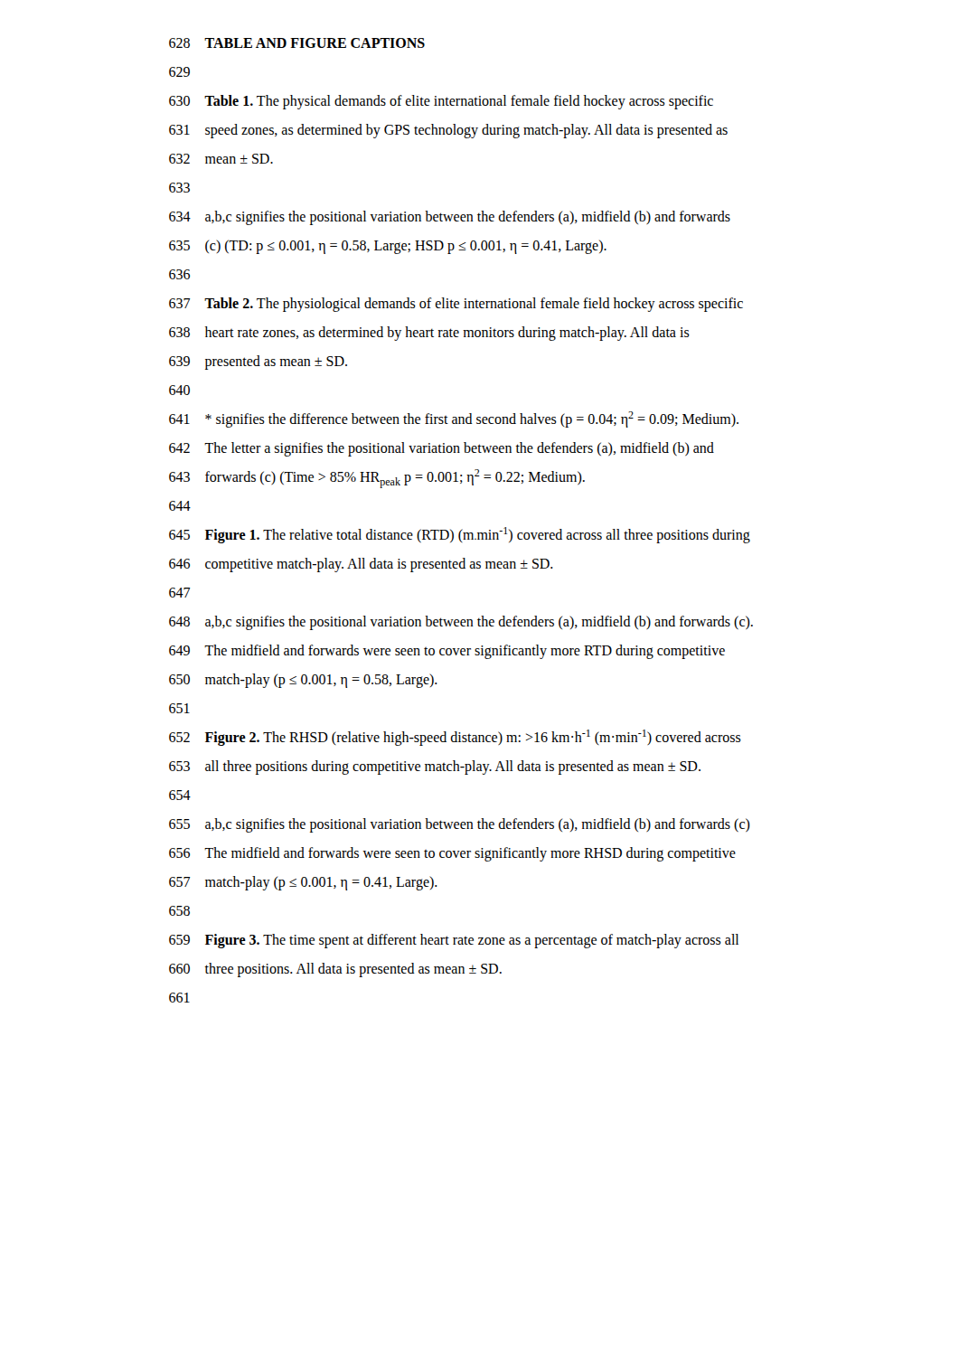628
TABLE AND FIGURE CAPTIONS
629
630
Table 1. The physical demands of elite international female field hockey across specific
631
speed zones, as determined by GPS technology during match-play. All data is presented as
632
mean ± SD.
633
634
a,b,c signifies the positional variation between the defenders (a), midfield (b) and forwards
635
(c) (TD: p ≤ 0.001, η = 0.58, Large; HSD p ≤ 0.001, η = 0.41, Large).
636
637
Table 2. The physiological demands of elite international female field hockey across specific
638
heart rate zones, as determined by heart rate monitors during match-play. All data is
639
presented as mean ± SD.
640
641
* signifies the difference between the first and second halves (p = 0.04; η2 = 0.09; Medium).
642
The letter a signifies the positional variation between the defenders (a), midfield (b) and
643
forwards (c) (Time > 85% HRpeak p = 0.001; η2 = 0.22; Medium).
644
645
Figure 1. The relative total distance (RTD) (m. min-1) covered across all three positions during
646
competitive match-play. All data is presented as mean ± SD.
647
648
a,b,c signifies the positional variation between the defenders (a), midfield (b) and forwards (c).
649
The midfield and forwards were seen to cover significantly more RTD during competitive
650
match-play (p ≤ 0.001, η = 0.58, Large).
651
652
Figure 2. The RHSD (relative high-speed distance) m: >16 km·h-1 (m·min-1) covered across
653
all three positions during competitive match-play. All data is presented as mean ± SD.
654
655
a,b,c signifies the positional variation between the defenders (a), midfield (b) and forwards (c)
656
The midfield and forwards were seen to cover significantly more RHSD during competitive
657
match-play (p ≤ 0.001, η = 0.41, Large).
658
659
Figure 3. The time spent at different heart rate zone as a percentage of match-play across all
660
three positions. All data is presented as mean ± SD.
661